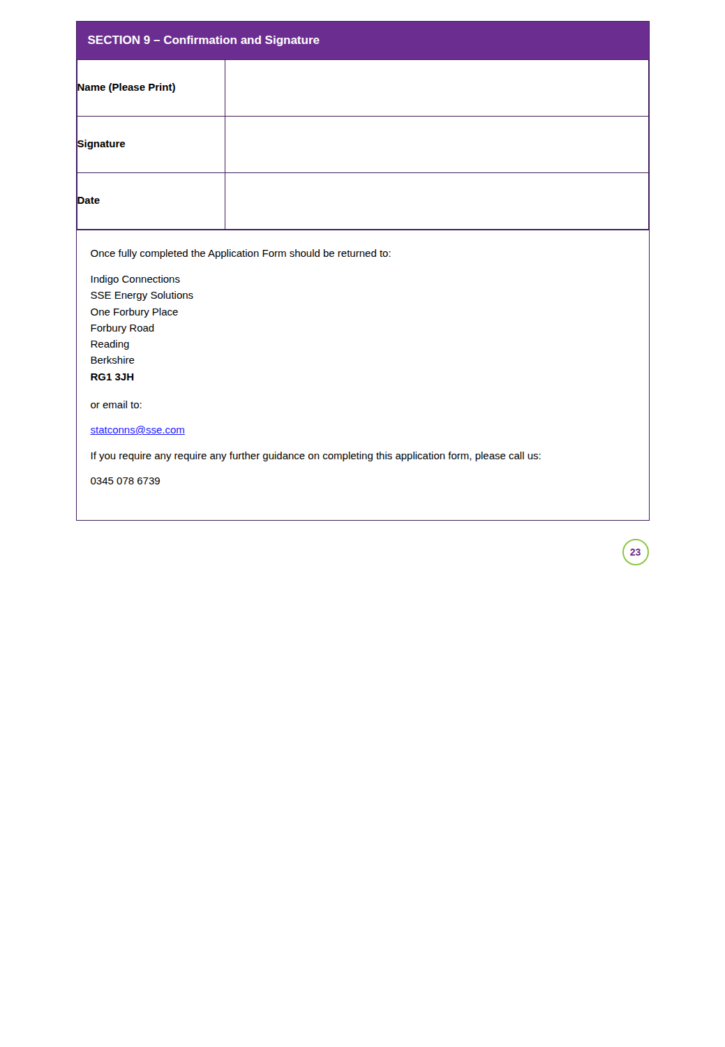SECTION 9 – Confirmation and Signature
| Name (Please Print) | |
| Signature | |
| Date | |
Once fully completed the Application Form should be returned to:
Indigo Connections
SSE Energy Solutions
One Forbury Place
Forbury Road
Reading
Berkshire
RG1 3JH
or email to:
statconns@sse.com
If you require any require any further guidance on completing this application form, please call us:
0345 078 6739
23